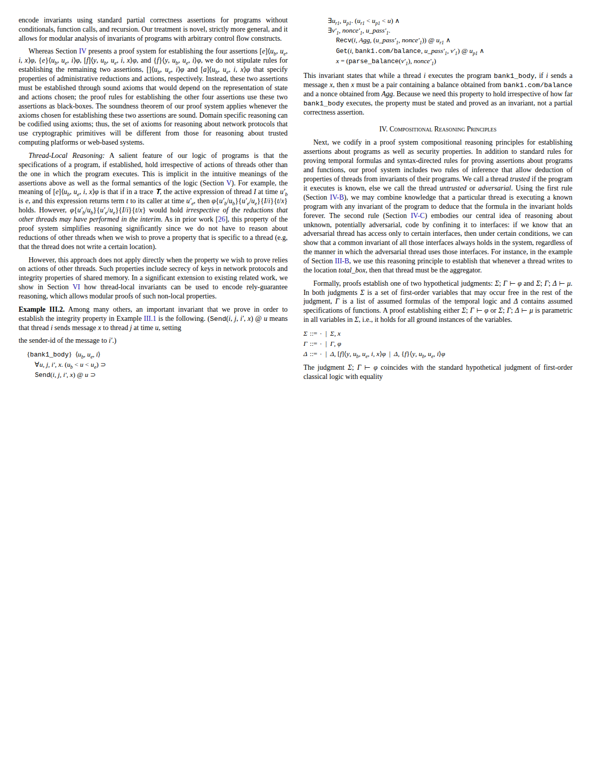encode invariants using standard partial correctness assertions for programs without conditionals, function calls, and recursion. Our treatment is novel, strictly more general, and it allows for modular analysis of invariants of programs with arbitrary control flow constructs.
Whereas Section IV presents a proof system for establishing the four assertions [e]⟨ub, ue, i, x⟩φ, {e}⟨ub, ue, i⟩φ, [f]⟨y, ub, ue, i, x⟩φ, and {f}⟨y, ub, ue, i⟩φ, we do not stipulate rules for establishing the remaining two assertions, []⟨ub, ue, i⟩φ and [a]⟨ub, ue, i, x⟩φ that specify properties of administrative reductions and actions, respectively. Instead, these two assertions must be established through sound axioms that would depend on the representation of state and actions chosen; the proof rules for establishing the other four assertions use these two assertions as black-boxes. The soundness theorem of our proof system applies whenever the axioms chosen for establishing these two assertions are sound. Domain specific reasoning can be codified using axioms; thus, the set of axioms for reasoning about network protocols that use cryptographic primitives will be different from those for reasoning about trusted computing platforms or web-based systems.
Thread-Local Reasoning: A salient feature of our logic of programs is that the specifications of a program, if established, hold irrespective of actions of threads other than the one in which the program executes. This is implicit in the intuitive meanings of the assertions above as well as the formal semantics of the logic (Section V). For example, the meaning of [e]⟨ub, ue, i, x⟩φ is that if in a trace 𝐓, the active expression of thread I at time u′b is e, and this expression returns term t to its caller at time u′e, then φ{u′b/ub}{u′e/ue}{I/i}{t/x} holds. However, φ{u′b/ub}{u′e/ue}{I/i}{t/x} would hold irrespective of the reductions that other threads may have performed in the interim. As in prior work [26], this property of the proof system simplifies reasoning significantly since we do not have to reason about reductions of other threads when we wish to prove a property that is specific to a thread (e.g, that the thread does not write a certain location).
However, this approach does not apply directly when the property we wish to prove relies on actions of other threads. Such properties include secrecy of keys in network protocols and integrity properties of shared memory. In a significant extension to existing related work, we show in Section VI how thread-local invariants can be used to encode rely-guarantee reasoning, which allows modular proofs of such non-local properties.
Example III.2. Among many others, an important invariant that we prove in order to establish the integrity property in Example III.1 is the following. (Send(i, j, i′, x) @ u means that thread i sends message x to thread j at time u, setting
the sender-id of the message to i′.)
{bank1_body} ⟨ub, ue, i⟩
∀u, j, i′, x. (ub < u < ue) ⊃
Send(i, j, i′, x) @ u ⊃
∃ur1, up1. (ur1 < up1 < u) ∧
∃v′1, nonce′1, u_pass′1.
Recv(i, Agg, (u_pass′1, nonce′1)) @ ur1 ∧
Get(i, bank1.com/balance, u_pass′1, v′1) @ up1 ∧
x = (parse_balance(v′1), nonce′1)
This invariant states that while a thread i executes the program bank1_body, if i sends a message x, then x must be a pair containing a balance obtained from bank1.com/balance and a nonce obtained from Agg. Because we need this property to hold irrespective of how far bank1_body executes, the property must be stated and proved as an invariant, not a partial correctness assertion.
IV. Compositional Reasoning Principles
Next, we codify in a proof system compositional reasoning principles for establishing assertions about programs as well as security properties. In addition to standard rules for proving temporal formulas and syntax-directed rules for proving assertions about programs and functions, our proof system includes two rules of inference that allow deduction of properties of threads from invariants of their programs. We call a thread trusted if the program it executes is known, else we call the thread untrusted or adversarial. Using the first rule (Section IV-B), we may combine knowledge that a particular thread is executing a known program with any invariant of the program to deduce that the formula in the invariant holds forever. The second rule (Section IV-C) embodies our central idea of reasoning about unknown, potentially adversarial, code by confining it to interfaces: if we know that an adversarial thread has access only to certain interfaces, then under certain conditions, we can show that a common invariant of all those interfaces always holds in the system, regardless of the manner in which the adversarial thread uses those interfaces. For instance, in the example of Section III-B, we use this reasoning principle to establish that whenever a thread writes to the location total_box, then that thread must be the aggregator.
Formally, proofs establish one of two hypothetical judgments: Σ; Γ ⊢ φ and Σ; Γ; Δ ⊢ μ. In both judgments Σ is a set of first-order variables that may occur free in the rest of the judgment, Γ is a list of assumed formulas of the temporal logic and Δ contains assumed specifications of functions. A proof establishing either Σ; Γ ⊢ φ or Σ; Γ; Δ ⊢ μ is parametric in all variables in Σ, i.e., it holds for all ground instances of the variables.
| Σ | ::= | · / Σ , x |
| Γ | ::= | · / Γ , φ |
| Δ | ::= | · / Δ , [ f ]⟨ y , u b , u e , i , x ⟩ φ / Δ , { f }⟨ y , u b , u e , i ⟩ φ |
The judgment Σ; Γ ⊢ φ coincides with the standard hypothetical judgment of first-order classical logic with equality